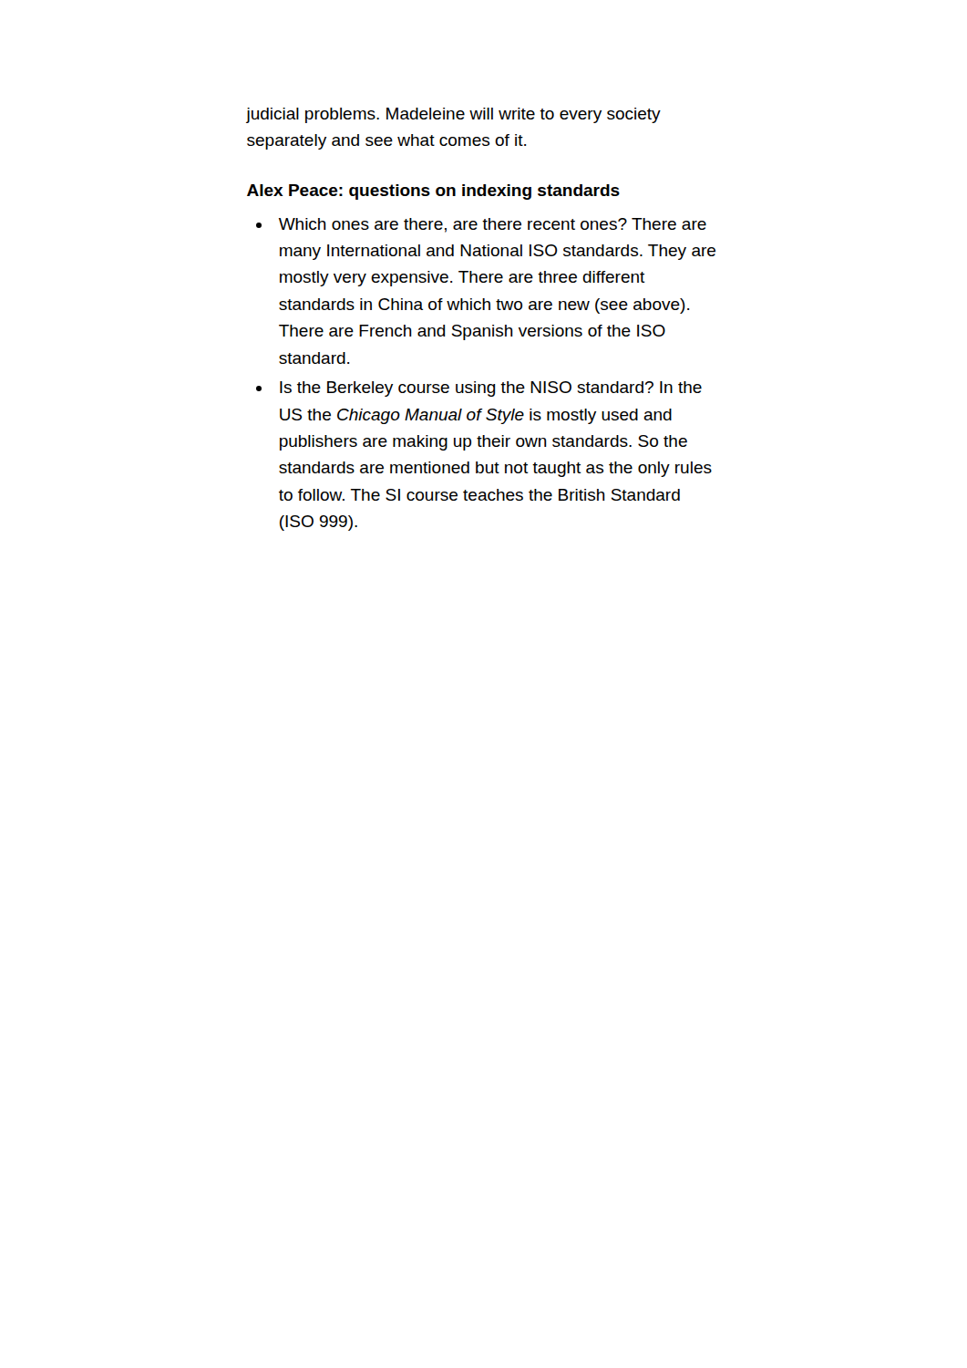judicial problems. Madeleine will write to every society separately and see what comes of it.
Alex Peace: questions on indexing standards
Which ones are there, are there recent ones? There are many International and National ISO standards. They are mostly very expensive. There are three different standards in China of which two are new (see above). There are French and Spanish versions of the ISO standard.
Is the Berkeley course using the NISO standard? In the US the Chicago Manual of Style is mostly used and publishers are making up their own standards. So the standards are mentioned but not taught as the only rules to follow. The SI course teaches the British Standard (ISO 999).